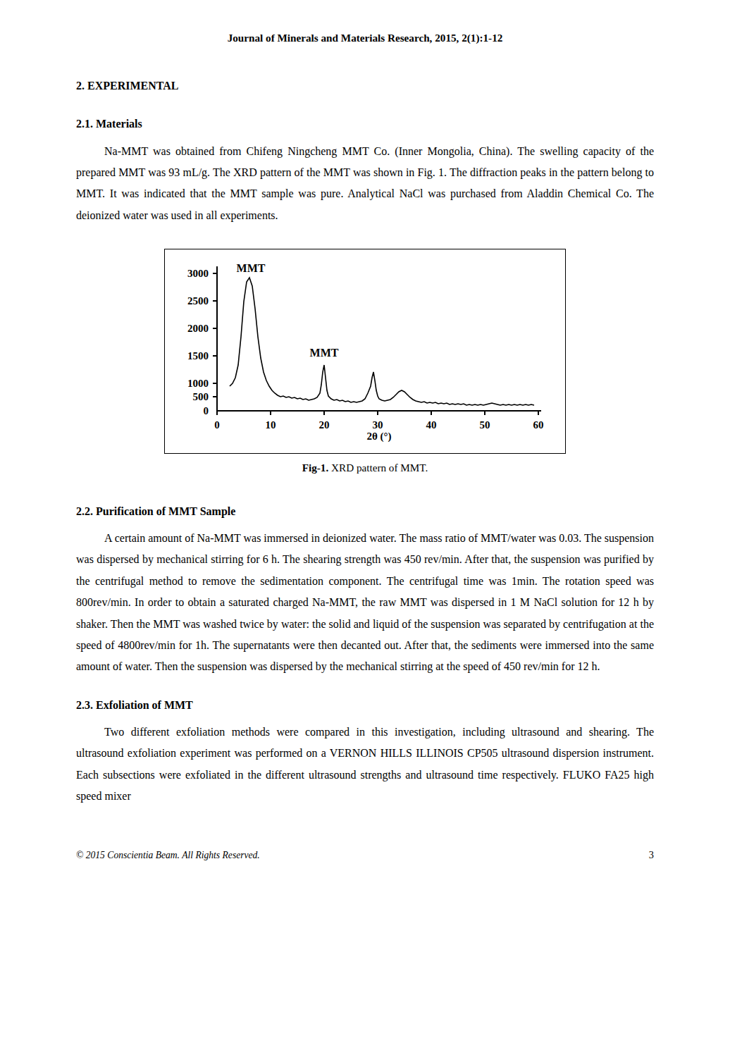Journal of Minerals and Materials Research, 2015, 2(1):1-12
2. EXPERIMENTAL
2.1. Materials
Na-MMT was obtained from Chifeng Ningcheng MMT Co. (Inner Mongolia, China). The swelling capacity of the prepared MMT was 93 mL/g. The XRD pattern of the MMT was shown in Fig. 1. The diffraction peaks in the pattern belong to MMT. It was indicated that the MMT sample was pure. Analytical NaCl was purchased from Aladdin Chemical Co. The deionized water was used in all experiments.
3000 2500 2000 1500 1000 500 0 0 10 20 30 40 50 60 2θ (°) MMT MMT
Fig-1. XRD pattern of MMT.
2.2. Purification of MMT Sample
A certain amount of Na-MMT was immersed in deionized water. The mass ratio of MMT/water was 0.03. The suspension was dispersed by mechanical stirring for 6 h. The shearing strength was 450 rev/min. After that, the suspension was purified by the centrifugal method to remove the sedimentation component. The centrifugal time was 1min. The rotation speed was 800rev/min. In order to obtain a saturated charged Na-MMT, the raw MMT was dispersed in 1 M NaCl solution for 12 h by shaker. Then the MMT was washed twice by water: the solid and liquid of the suspension was separated by centrifugation at the speed of 4800rev/min for 1h. The supernatants were then decanted out. After that, the sediments were immersed into the same amount of water. Then the suspension was dispersed by the mechanical stirring at the speed of 450 rev/min for 12 h.
2.3. Exfoliation of MMT
Two different exfoliation methods were compared in this investigation, including ultrasound and shearing. The ultrasound exfoliation experiment was performed on a VERNON HILLS ILLINOIS CP505 ultrasound dispersion instrument. Each subsections were exfoliated in the different ultrasound strengths and ultrasound time respectively. FLUKO FA25 high speed mixer
© 2015 Conscientia Beam. All Rights Reserved. 3